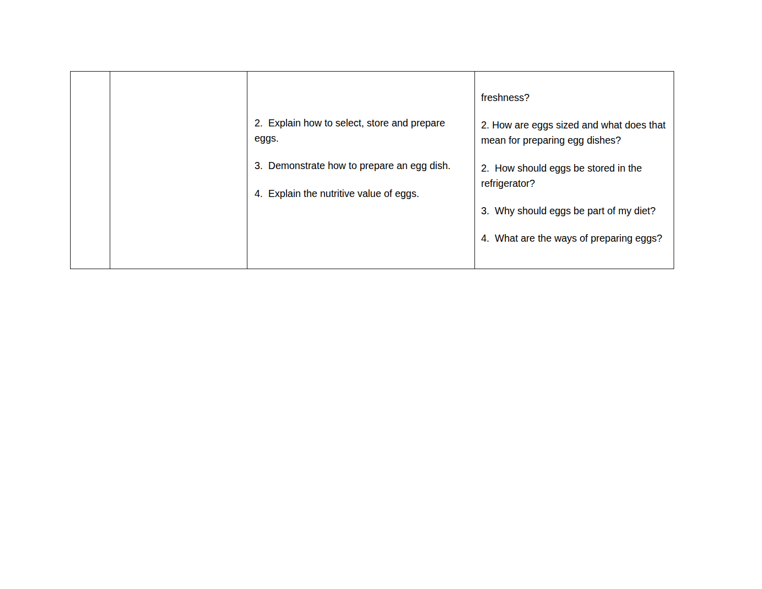| | | 2. Explain how to select, store and prepare eggs. 3. Demonstrate how to prepare an egg dish. 4. Explain the nutritive value of eggs. | freshness? 2. How are eggs sized and what does that mean for preparing egg dishes? 2. How should eggs be stored in the refrigerator? 3. Why should eggs be part of my diet? 4. What are the ways of preparing eggs? |